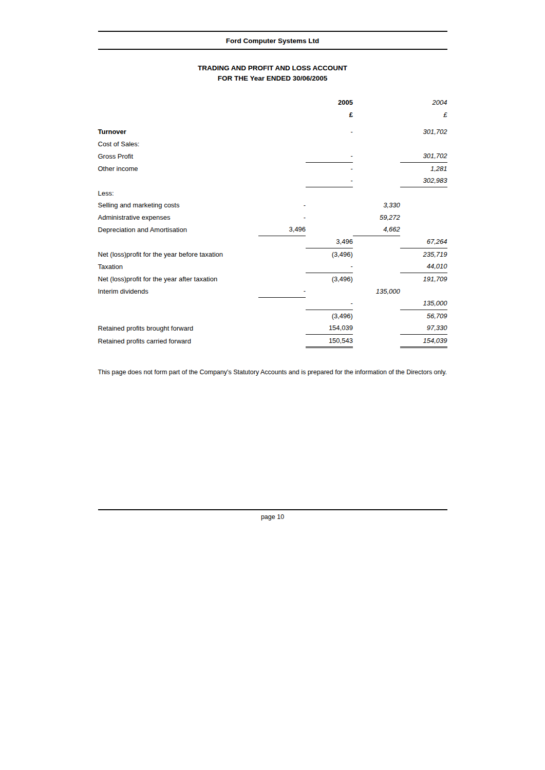Ford Computer Systems Ltd
TRADING AND PROFIT AND LOSS ACCOUNT
FOR THE Year ENDED 30/06/2005
| | | 2005 | | 2004 |
| | | £ | | £ |
| Turnover | | - | | 301,702 |
| Cost of Sales: | | | | |
| Gross Profit | | - | | 301,702 |
| Other income | | - | | 1,281 |
| | | - | | 302,983 |
| Less: | | | | |
| Selling and marketing costs | - | | 3,330 | |
| Administrative expenses | - | | 59,272 | |
| Depreciation and Amortisation | 3,496 | | 4,662 | |
| | | 3,496 | | 67,264 |
| Net (loss)profit for the year before taxation | | (3,496) | | 235,719 |
| Taxation | | - | | 44,010 |
| Net (loss)profit for the year after taxation | | (3,496) | | 191,709 |
| Interim dividends | - | | 135,000 | |
| | | - | | 135,000 |
| | | (3,496) | | 56,709 |
| Retained profits brought forward | | 154,039 | | 97,330 |
| Retained profits carried forward | | 150,543 | | 154,039 |
This page does not form part of the Company's Statutory Accounts and is prepared for the information of the Directors only.
page 10